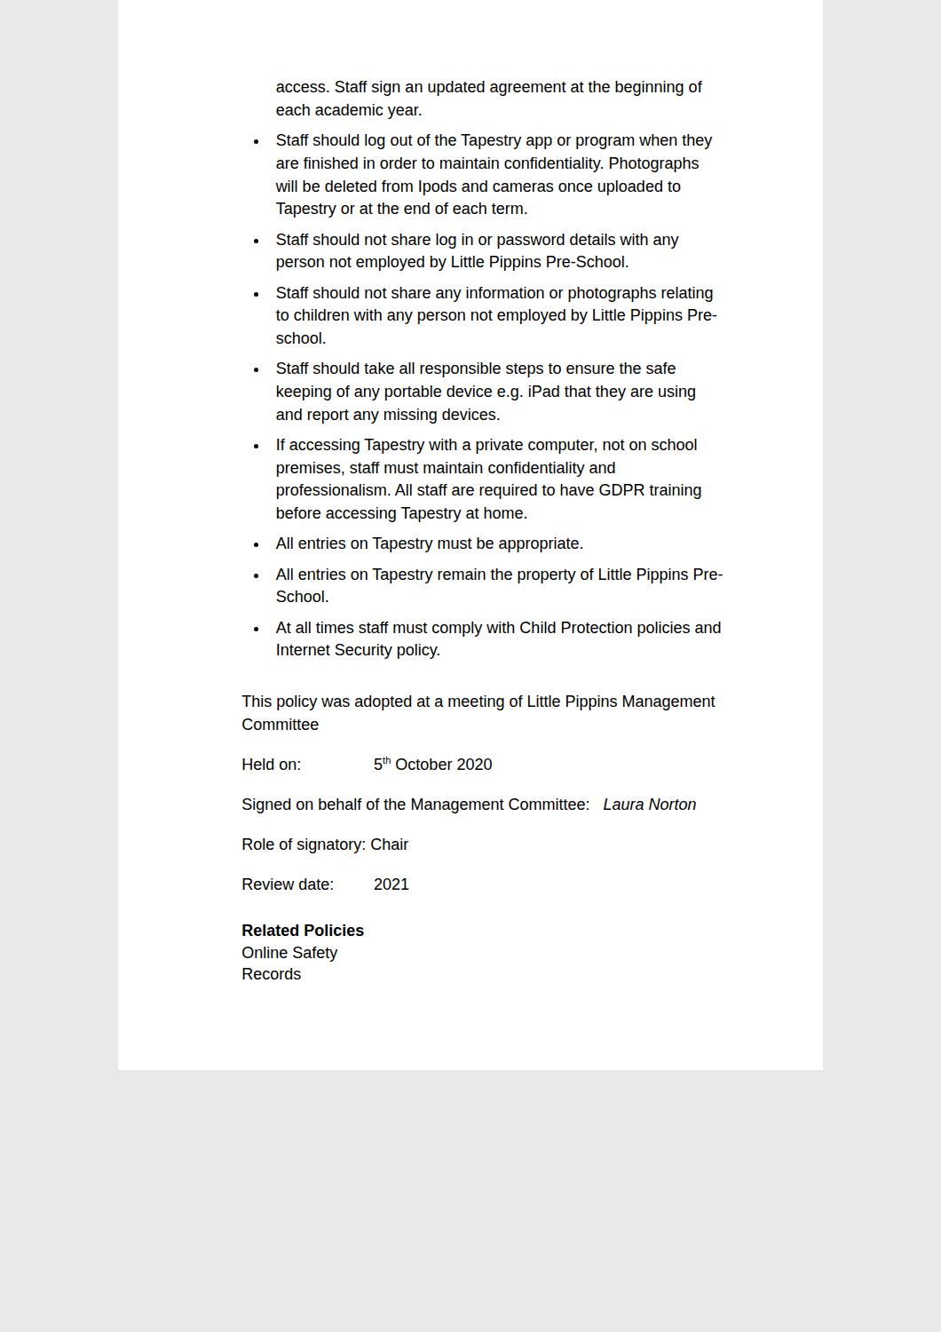access. Staff sign an updated agreement at the beginning of each academic year.
Staff should log out of the Tapestry app or program when they are finished in order to maintain confidentiality. Photographs will be deleted from Ipods and cameras once uploaded to Tapestry or at the end of each term.
Staff should not share log in or password details with any person not employed by Little Pippins Pre-School.
Staff should not share any information or photographs relating to children with any person not employed by Little Pippins Pre-school.
Staff should take all responsible steps to ensure the safe keeping of any portable device e.g. iPad that they are using and report any missing devices.
If accessing Tapestry with a private computer, not on school premises, staff must maintain confidentiality and professionalism. All staff are required to have GDPR training before accessing Tapestry at home.
All entries on Tapestry must be appropriate.
All entries on Tapestry remain the property of Little Pippins Pre-School.
At all times staff must comply with Child Protection policies and Internet Security policy.
This policy was adopted at a meeting of Little Pippins Management Committee
Held on: 5th October 2020
Signed on behalf of the Management Committee: Laura Norton
Role of signatory: Chair
Review date: 2021
Related Policies
Online Safety
Records